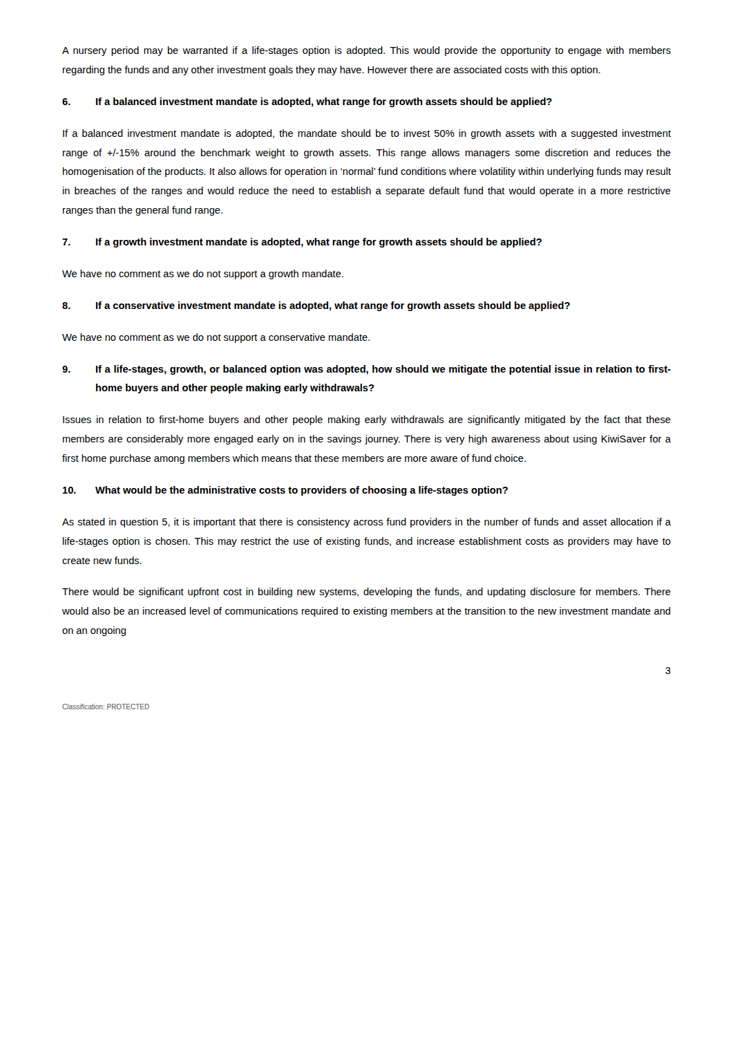A nursery period may be warranted if a life-stages option is adopted. This would provide the opportunity to engage with members regarding the funds and any other investment goals they may have. However there are associated costs with this option.
6. If a balanced investment mandate is adopted, what range for growth assets should be applied?
If a balanced investment mandate is adopted, the mandate should be to invest 50% in growth assets with a suggested investment range of +/-15% around the benchmark weight to growth assets. This range allows managers some discretion and reduces the homogenisation of the products. It also allows for operation in ‘normal’ fund conditions where volatility within underlying funds may result in breaches of the ranges and would reduce the need to establish a separate default fund that would operate in a more restrictive ranges than the general fund range.
7. If a growth investment mandate is adopted, what range for growth assets should be applied?
We have no comment as we do not support a growth mandate.
8. If a conservative investment mandate is adopted, what range for growth assets should be applied?
We have no comment as we do not support a conservative mandate.
9. If a life-stages, growth, or balanced option was adopted, how should we mitigate the potential issue in relation to first-home buyers and other people making early withdrawals?
Issues in relation to first-home buyers and other people making early withdrawals are significantly mitigated by the fact that these members are considerably more engaged early on in the savings journey. There is very high awareness about using KiwiSaver for a first home purchase among members which means that these members are more aware of fund choice.
10. What would be the administrative costs to providers of choosing a life-stages option?
As stated in question 5, it is important that there is consistency across fund providers in the number of funds and asset allocation if a life-stages option is chosen. This may restrict the use of existing funds, and increase establishment costs as providers may have to create new funds.
There would be significant upfront cost in building new systems, developing the funds, and updating disclosure for members. There would also be an increased level of communications required to existing members at the transition to the new investment mandate and on an ongoing
3
Classification: PROTECTED